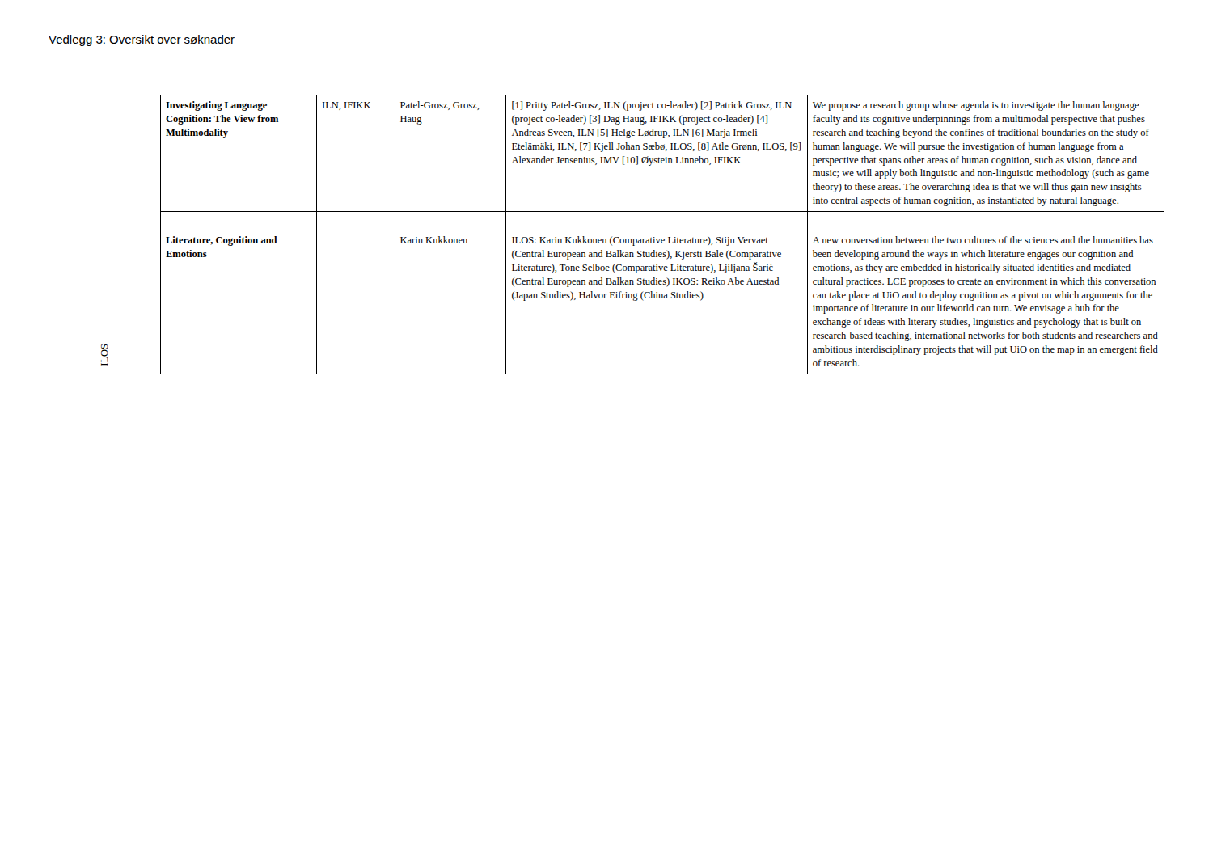Vedlegg 3: Oversikt over søknader
| ILOS | Investigating Language Cognition: The View from Multimodality | ILN, IFIKK | Patel-Grosz, Grosz, Haug | [1] Pritty Patel-Grosz, ILN (project co-leader) [2] Patrick Grosz, ILN (project co-leader) [3] Dag Haug, IFIKK (project co-leader) [4] Andreas Sveen, ILN [5] Helge Lødrup, ILN [6] Marja Irmeli Etelämäki, ILN, [7] Kjell Johan Sæbø, ILOS, [8] Atle Grønn, ILOS, [9] Alexander Jensenius, IMV [10] Øystein Linnebo, IFIKK | We propose a research group whose agenda is to investigate the human language faculty and its cognitive underpinnings from a multimodal perspective that pushes research and teaching beyond the confines of traditional boundaries on the study of human language. We will pursue the investigation of human language from a perspective that spans other areas of human cognition, such as vision, dance and music; we will apply both linguistic and non-linguistic methodology (such as game theory) to these areas. The overarching idea is that we will thus gain new insights into central aspects of human cognition, as instantiated by natural language. |
| Literature, Cognition and Emotions | | Karin Kukkonen | ILOS: Karin Kukkonen (Comparative Literature), Stijn Vervaet (Central European and Balkan Studies), Kjersti Bale (Comparative Literature), Tone Selboe (Comparative Literature), Ljiljana Šarić (Central European and Balkan Studies) IKOS: Reiko Abe Auestad (Japan Studies), Halvor Eifring (China Studies) | A new conversation between the two cultures of the sciences and the humanities has been developing around the ways in which literature engages our cognition and emotions, as they are embedded in historically situated identities and mediated cultural practices. LCE proposes to create an environment in which this conversation can take place at UiO and to deploy cognition as a pivot on which arguments for the importance of literature in our lifeworld can turn. We envisage a hub for the exchange of ideas with literary studies, linguistics and psychology that is built on research-based teaching, international networks for both students and researchers and ambitious interdisciplinary projects that will put UiO on the map in an emergent field of research. |